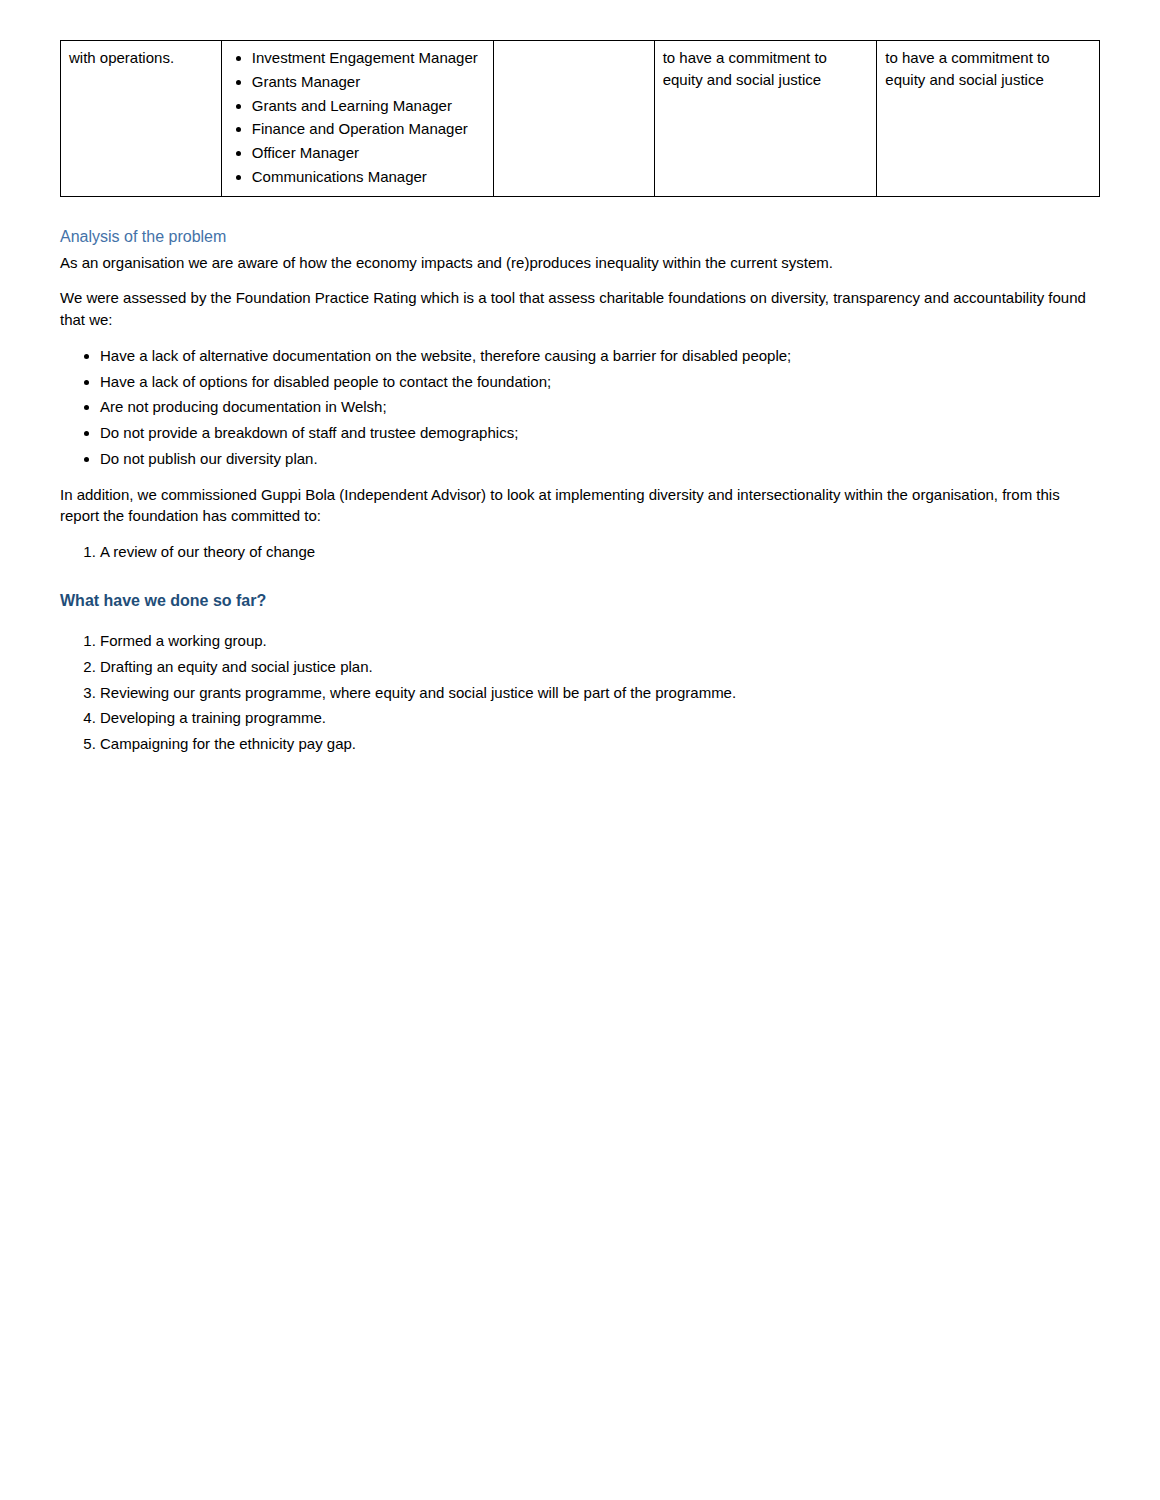| with operations. | Investment Engagement Manager Grants Manager Grants and Learning Manager Finance and Operation Manager Officer Manager Communications Manager | | to have a commitment to equity and social justice | to have a commitment to equity and social justice |
Analysis of the problem
As an organisation we are aware of how the economy impacts and (re)produces inequality within the current system.
We were assessed by the Foundation Practice Rating which is a tool that assess charitable foundations on diversity, transparency and accountability found that we:
Have a lack of alternative documentation on the website, therefore causing a barrier for disabled people;
Have a lack of options for disabled people to contact the foundation;
Are not producing documentation in Welsh;
Do not provide a breakdown of staff and trustee demographics;
Do not publish our diversity plan.
In addition, we commissioned Guppi Bola (Independent Advisor) to look at implementing diversity and intersectionality within the organisation, from this report the foundation has committed to:
A review of our theory of change
What have we done so far?
Formed a working group.
Drafting an equity and social justice plan.
Reviewing our grants programme, where equity and social justice will be part of the programme.
Developing a training programme.
Campaigning for the ethnicity pay gap.